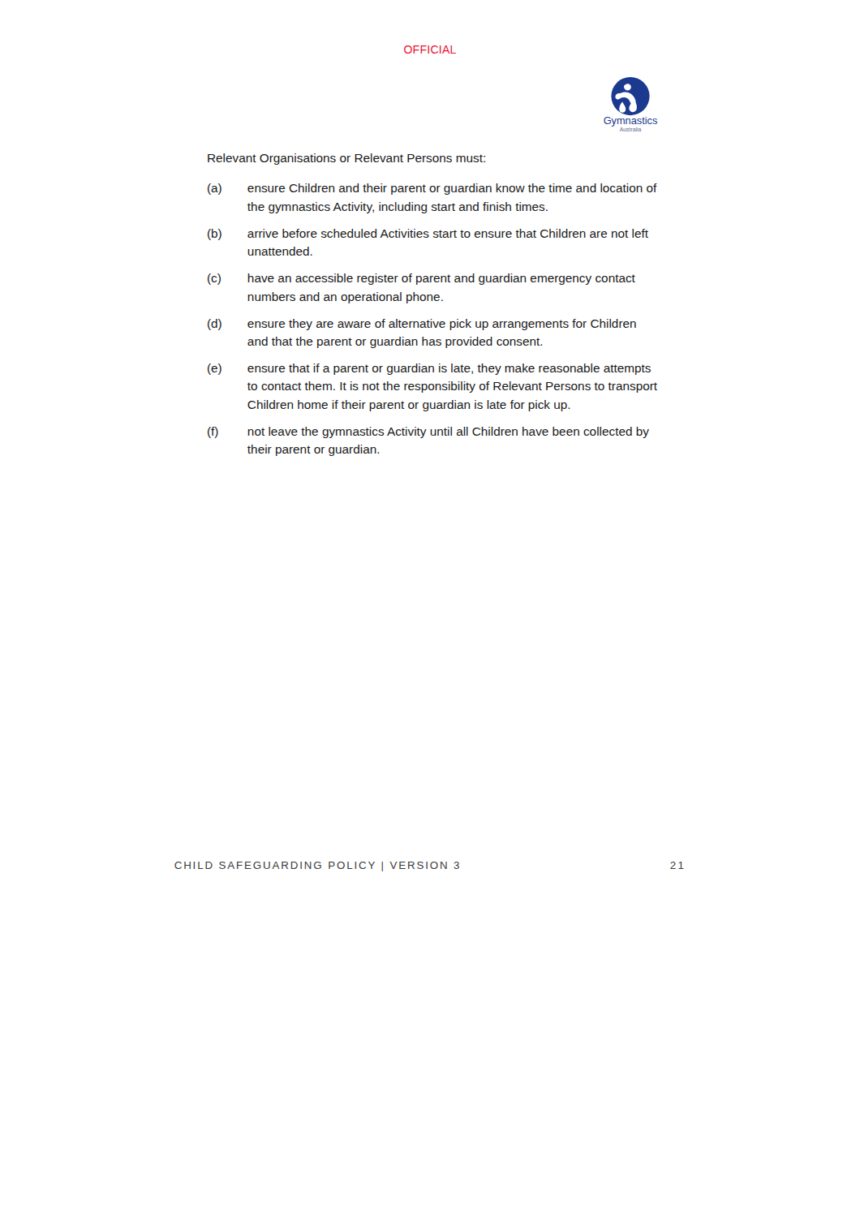OFFICIAL
Gymnastics Australia
Relevant Organisations or Relevant Persons must:
(a) ensure Children and their parent or guardian know the time and location of the gymnastics Activity, including start and finish times.
(b) arrive before scheduled Activities start to ensure that Children are not left unattended.
(c) have an accessible register of parent and guardian emergency contact numbers and an operational phone.
(d) ensure they are aware of alternative pick up arrangements for Children and that the parent or guardian has provided consent.
(e) ensure that if a parent or guardian is late, they make reasonable attempts to contact them. It is not the responsibility of Relevant Persons to transport Children home if their parent or guardian is late for pick up.
(f) not leave the gymnastics Activity until all Children have been collected by their parent or guardian.
CHILD SAFEGUARDING POLICY | VERSION 3 21